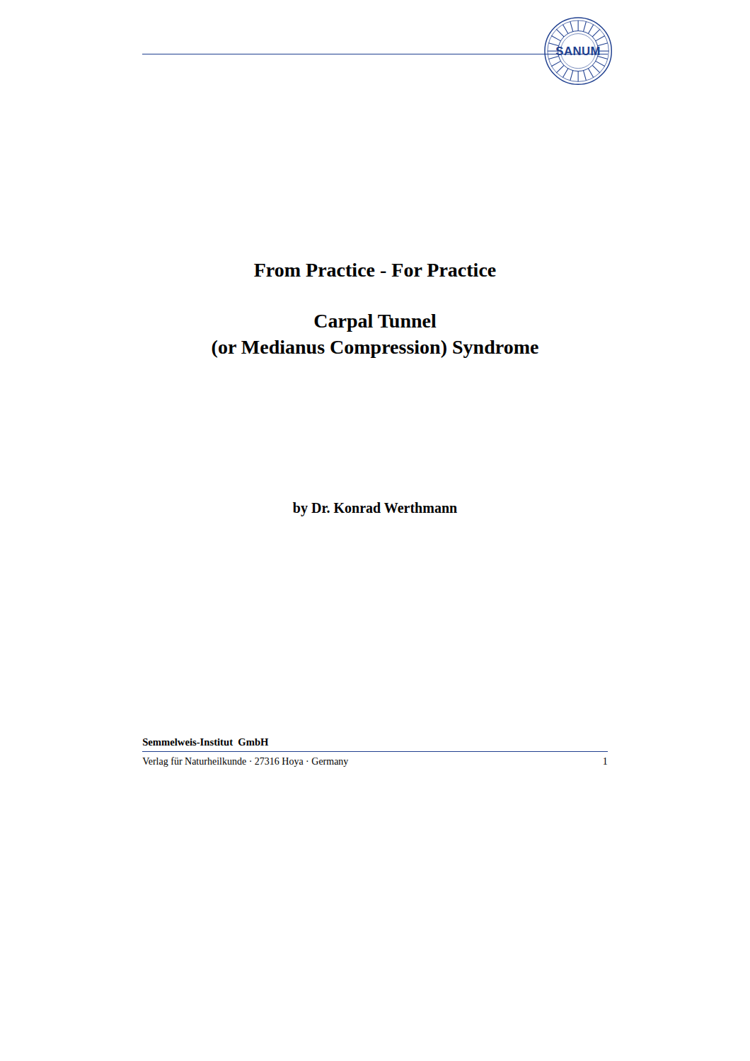SANUM
From Practice - For Practice
Carpal Tunnel
(or Medianus Compression) Syndrome
by Dr. Konrad Werthmann
Semmelweis-Institut GmbH
Verlag für Naturheilkunde · 27316 Hoya · Germany
1